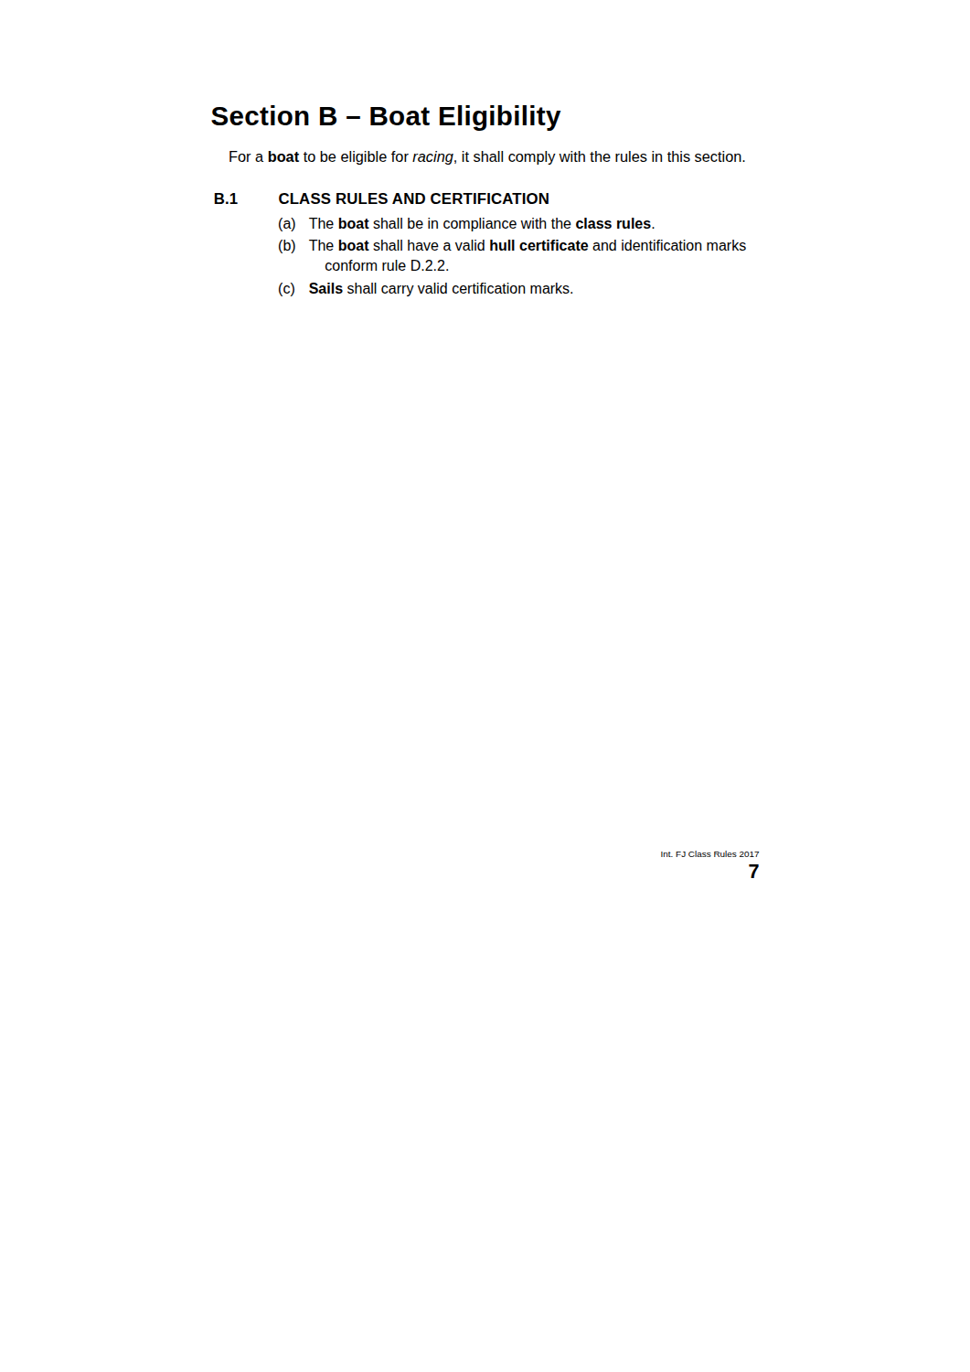Section B – Boat Eligibility
For a boat to be eligible for racing, it shall comply with the rules in this section.
B.1
CLASS RULES AND CERTIFICATION
(a) The boat shall be in compliance with the class rules.
(b) The boat shall have a valid hull certificate and identification marksconform rule D.2.2.
(c) Sails shall carry valid certification marks.
Int. FJ Class Rules 2017
7